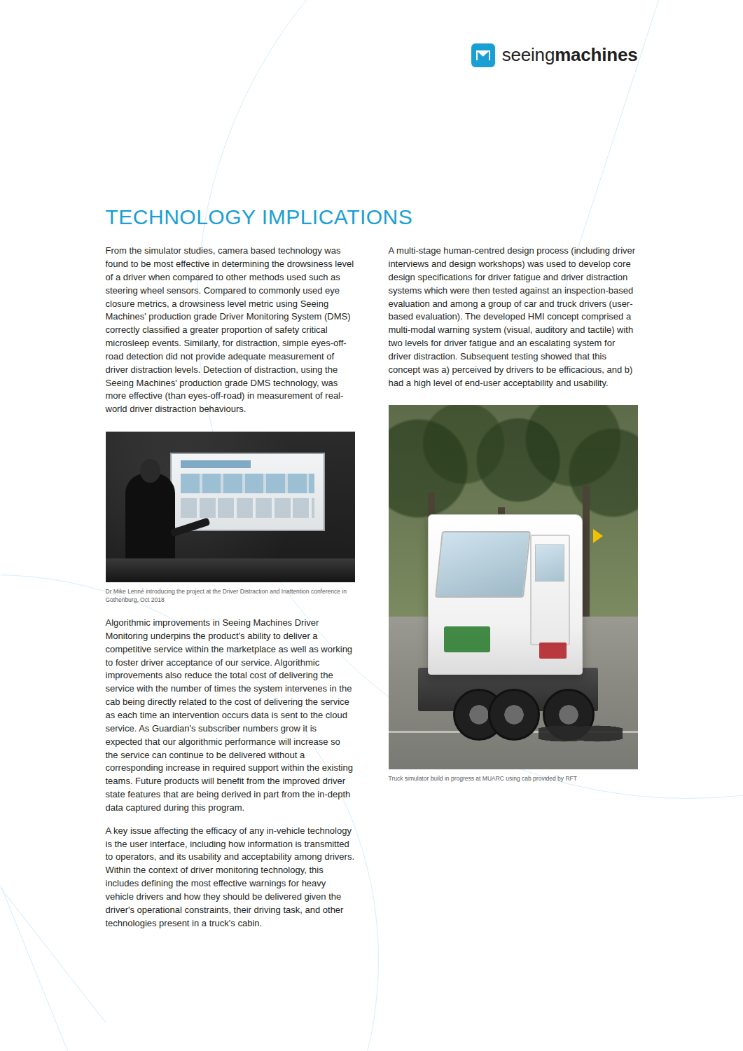seeing machines
TECHNOLOGY IMPLICATIONS
From the simulator studies, camera based technology was found to be most effective in determining the drowsiness level of a driver when compared to other methods used such as steering wheel sensors. Compared to commonly used eye closure metrics, a drowsiness level metric using Seeing Machines' production grade Driver Monitoring System (DMS) correctly classified a greater proportion of safety critical microsleep events. Similarly, for distraction, simple eyes-off-road detection did not provide adequate measurement of driver distraction levels. Detection of distraction, using the Seeing Machines' production grade DMS technology, was more effective (than eyes-off-road) in measurement of real-world driver distraction behaviours.
Dr Mike Lenné introducing the project at the Driver Distraction and Inattention conference in Gothenburg, Oct 2018
Algorithmic improvements in Seeing Machines Driver Monitoring underpins the product's ability to deliver a competitive service within the marketplace as well as working to foster driver acceptance of our service. Algorithmic improvements also reduce the total cost of delivering the service with the number of times the system intervenes in the cab being directly related to the cost of delivering the service as each time an intervention occurs data is sent to the cloud service. As Guardian's subscriber numbers grow it is expected that our algorithmic performance will increase so the service can continue to be delivered without a corresponding increase in required support within the existing teams. Future products will benefit from the improved driver state features that are being derived in part from the in-depth data captured during this program.
A key issue affecting the efficacy of any in-vehicle technology is the user interface, including how information is transmitted to operators, and its usability and acceptability among drivers. Within the context of driver monitoring technology, this includes defining the most effective warnings for heavy vehicle drivers and how they should be delivered given the driver's operational constraints, their driving task, and other technologies present in a truck's cabin.
A multi-stage human-centred design process (including driver interviews and design workshops) was used to develop core design specifications for driver fatigue and driver distraction systems which were then tested against an inspection-based evaluation and among a group of car and truck drivers (user-based evaluation). The developed HMI concept comprised a multi-modal warning system (visual, auditory and tactile) with two levels for driver fatigue and an escalating system for driver distraction. Subsequent testing showed that this concept was a) perceived by drivers to be efficacious, and b) had a high level of end-user acceptability and usability.
Truck simulator build in progress at MUARC using cab provided by RFT